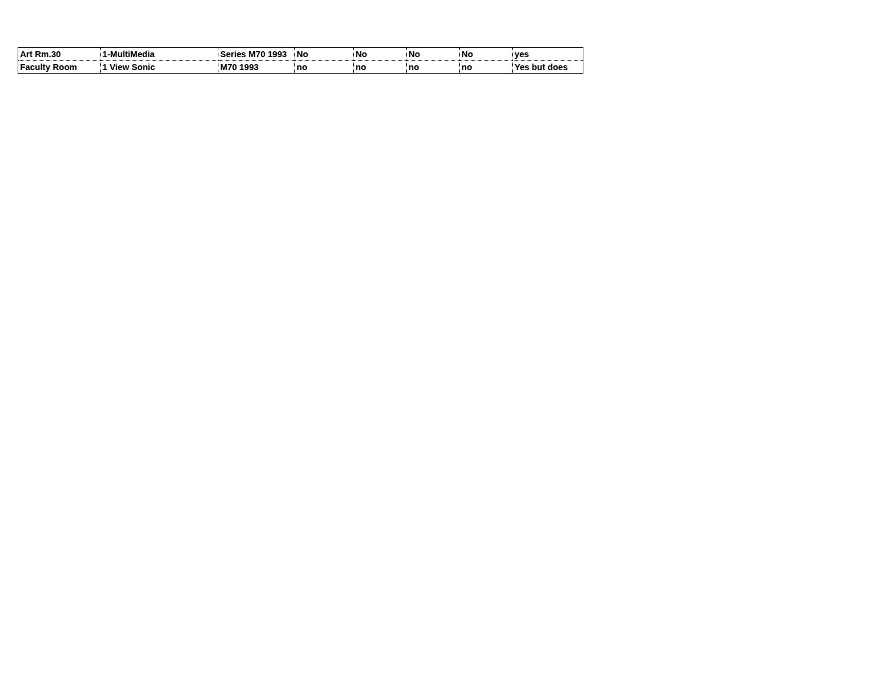| Art Rm.30 | 1-MultiMedia | Series M70 1993 | No | No | No | No | yes |
| Faculty Room | 1 View Sonic | M70 1993 | no | no | no | no | Yes but does |